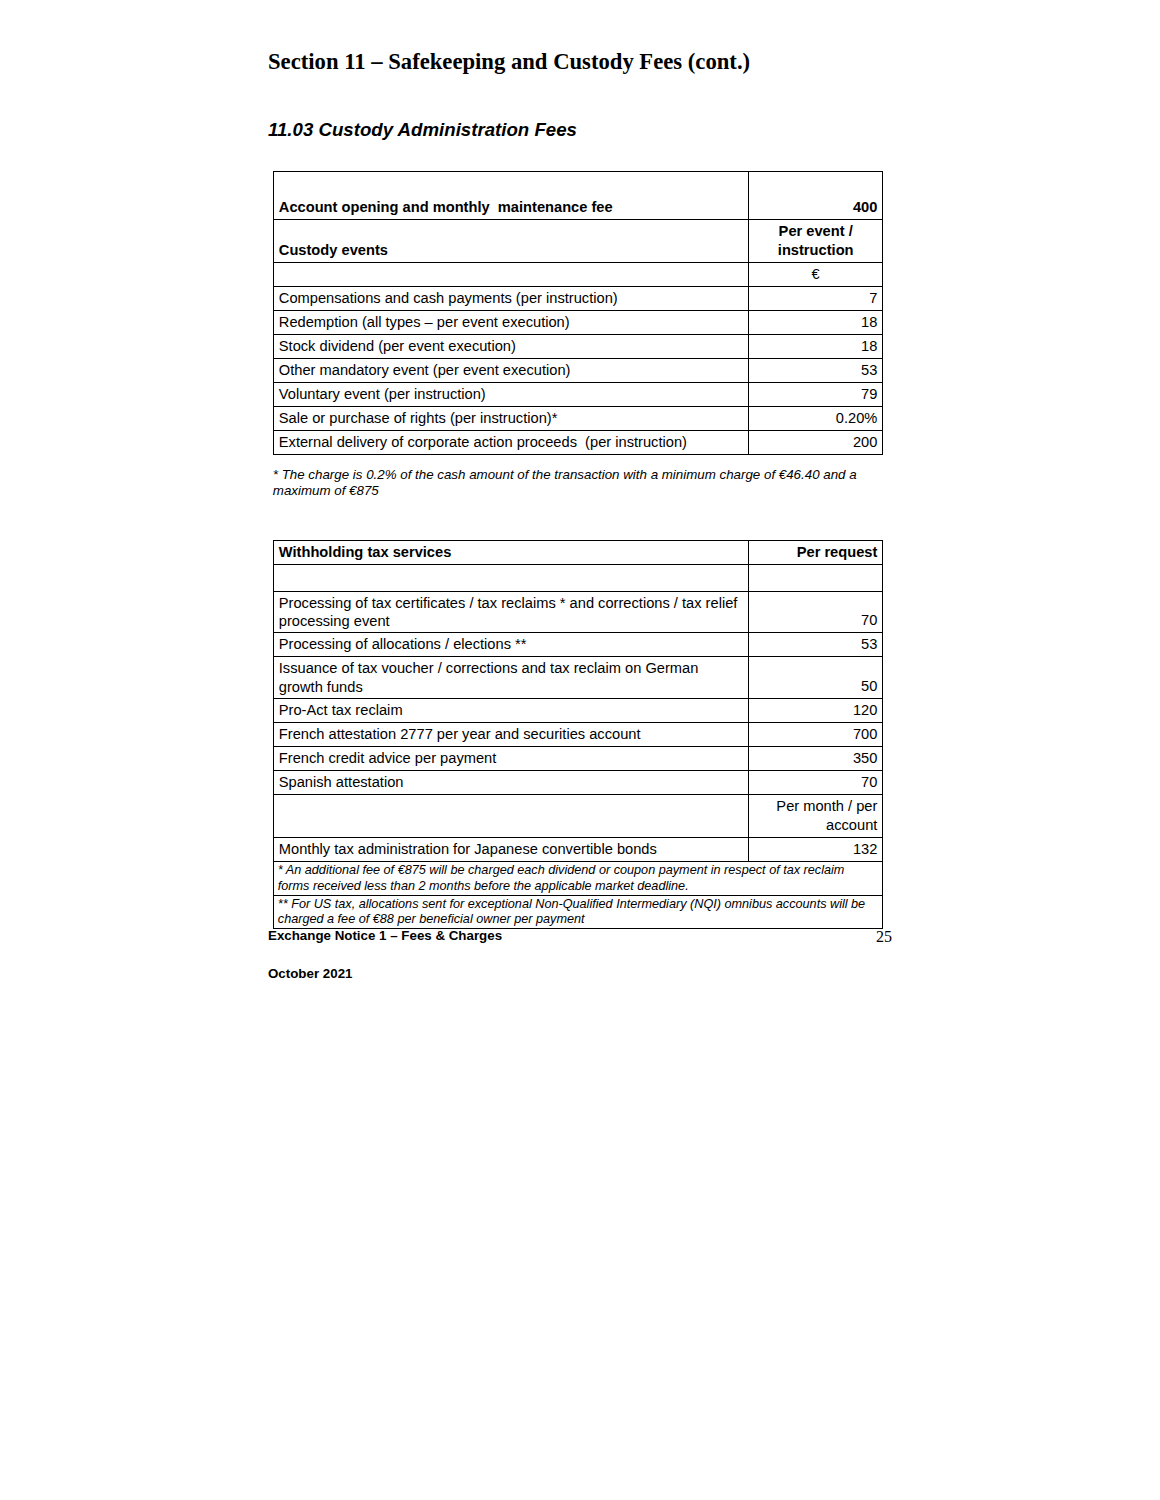Section 11 – Safekeeping and Custody Fees (cont.)
11.03 Custody Administration Fees
| Account opening and monthly maintenance fee | 400 |
| Custody events | Per event / instruction |
| | € |
| Compensations and cash payments (per instruction) | 7 |
| Redemption (all types – per event execution) | 18 |
| Stock dividend (per event execution) | 18 |
| Other mandatory event (per event execution) | 53 |
| Voluntary event (per instruction) | 79 |
| Sale or purchase of rights (per instruction)* | 0.20% |
| External delivery of corporate action proceeds (per instruction) | 200 |
* The charge is 0.2% of the cash amount of the transaction with a minimum charge of €46.40 and a maximum of €875
| Withholding tax services | Per request |
| Processing of tax certificates / tax reclaims * and corrections / tax relief processing event | 70 |
| Processing of allocations / elections ** | 53 |
| Issuance of tax voucher / corrections and tax reclaim on German growth funds | 50 |
| Pro-Act tax reclaim | 120 |
| French attestation 2777 per year and securities account | 700 |
| French credit advice per payment | 350 |
| Spanish attestation | 70 |
| | Per month / per account |
| Monthly tax administration for Japanese convertible bonds | 132 |
| * An additional fee of €875 will be charged each dividend or coupon payment in respect of tax reclaim forms received less than 2 months before the applicable market deadline. |
| ** For US tax, allocations sent for exceptional Non-Qualified Intermediary (NQI) omnibus accounts will be charged a fee of €88 per beneficial owner per payment |
Exchange Notice 1 – Fees & Charges
25
October 2021